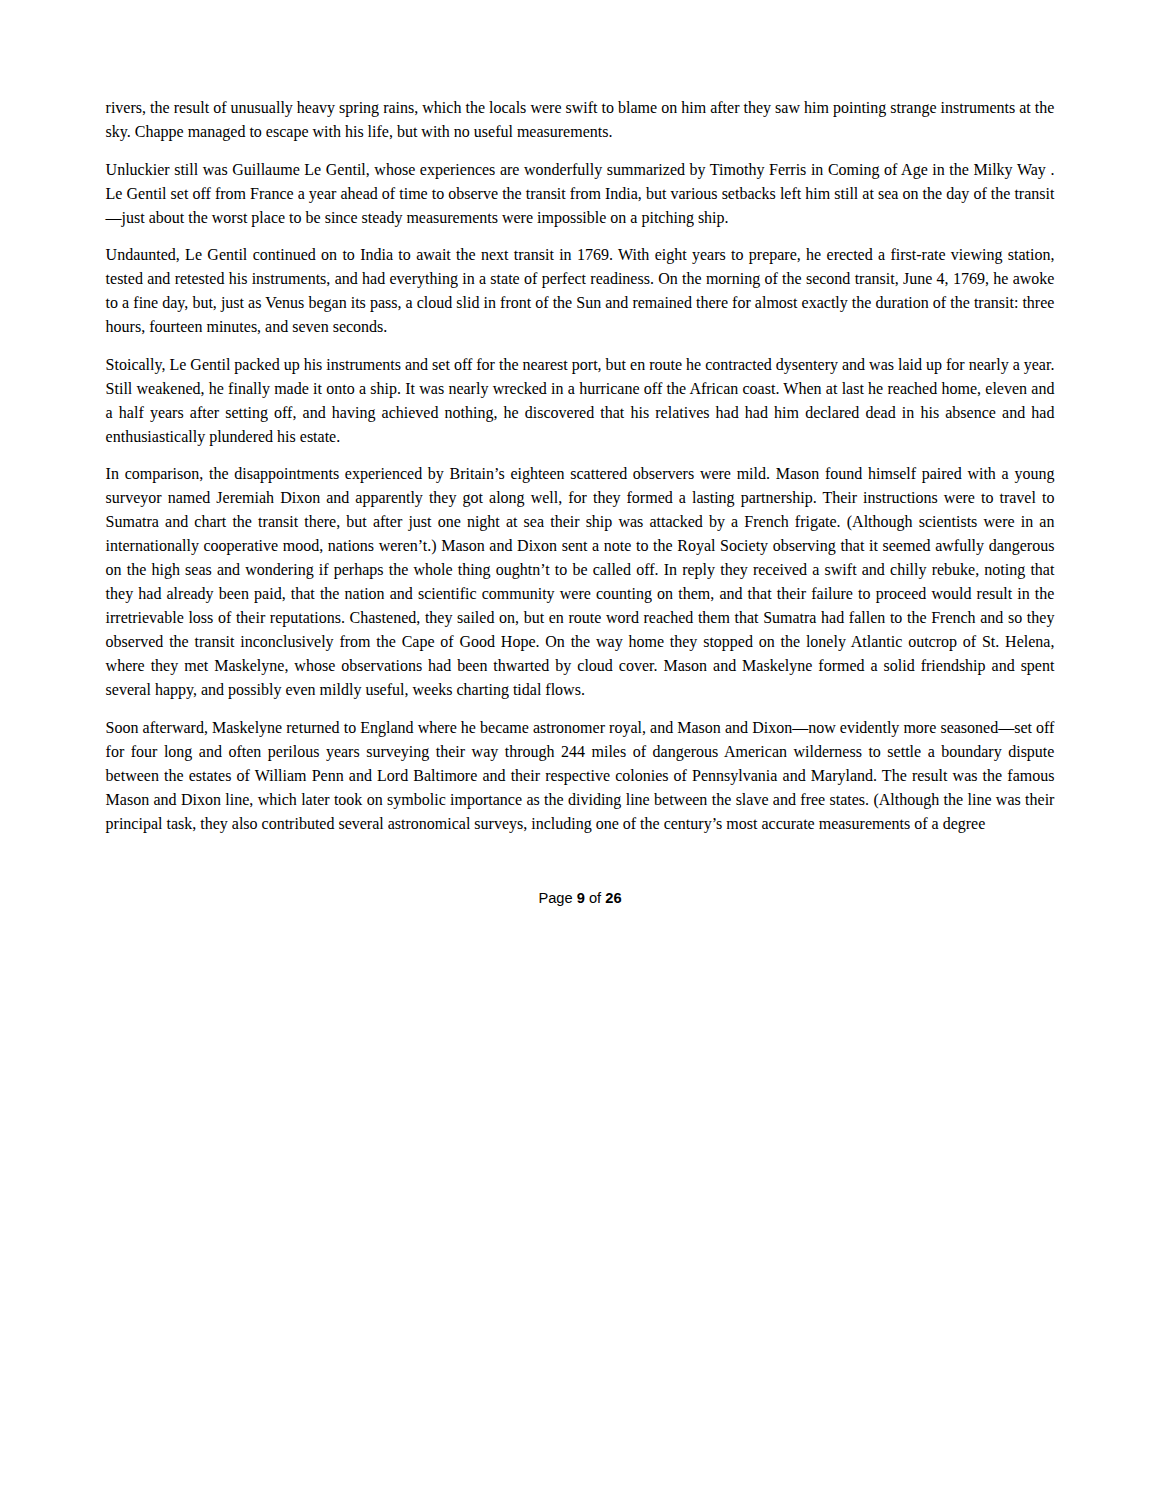rivers, the result of unusually heavy spring rains, which the locals were swift to blame on him after they saw him pointing strange instruments at the sky. Chappe managed to escape with his life, but with no useful measurements.
Unluckier still was Guillaume Le Gentil, whose experiences are wonderfully summarized by Timothy Ferris in Coming of Age in the Milky Way . Le Gentil set off from France a year ahead of time to observe the transit from India, but various setbacks left him still at sea on the day of the transit—just about the worst place to be since steady measurements were impossible on a pitching ship.
Undaunted, Le Gentil continued on to India to await the next transit in 1769. With eight years to prepare, he erected a first-rate viewing station, tested and retested his instruments, and had everything in a state of perfect readiness. On the morning of the second transit, June 4, 1769, he awoke to a fine day, but, just as Venus began its pass, a cloud slid in front of the Sun and remained there for almost exactly the duration of the transit: three hours, fourteen minutes, and seven seconds.
Stoically, Le Gentil packed up his instruments and set off for the nearest port, but en route he contracted dysentery and was laid up for nearly a year. Still weakened, he finally made it onto a ship. It was nearly wrecked in a hurricane off the African coast. When at last he reached home, eleven and a half years after setting off, and having achieved nothing, he discovered that his relatives had had him declared dead in his absence and had enthusiastically plundered his estate.
In comparison, the disappointments experienced by Britain’s eighteen scattered observers were mild. Mason found himself paired with a young surveyor named Jeremiah Dixon and apparently they got along well, for they formed a lasting partnership. Their instructions were to travel to Sumatra and chart the transit there, but after just one night at sea their ship was attacked by a French frigate. (Although scientists were in an internationally cooperative mood, nations weren’t.) Mason and Dixon sent a note to the Royal Society observing that it seemed awfully dangerous on the high seas and wondering if perhaps the whole thing oughtn’t to be called off. In reply they received a swift and chilly rebuke, noting that they had already been paid, that the nation and scientific community were counting on them, and that their failure to proceed would result in the irretrievable loss of their reputations. Chastened, they sailed on, but en route word reached them that Sumatra had fallen to the French and so they observed the transit inconclusively from the Cape of Good Hope. On the way home they stopped on the lonely Atlantic outcrop of St. Helena, where they met Maskelyne, whose observations had been thwarted by cloud cover. Mason and Maskelyne formed a solid friendship and spent several happy, and possibly even mildly useful, weeks charting tidal flows.
Soon afterward, Maskelyne returned to England where he became astronomer royal, and Mason and Dixon—now evidently more seasoned—set off for four long and often perilous years surveying their way through 244 miles of dangerous American wilderness to settle a boundary dispute between the estates of William Penn and Lord Baltimore and their respective colonies of Pennsylvania and Maryland. The result was the famous Mason and Dixon line, which later took on symbolic importance as the dividing line between the slave and free states. (Although the line was their principal task, they also contributed several astronomical surveys, including one of the century’s most accurate measurements of a degree
Page 9 of 26